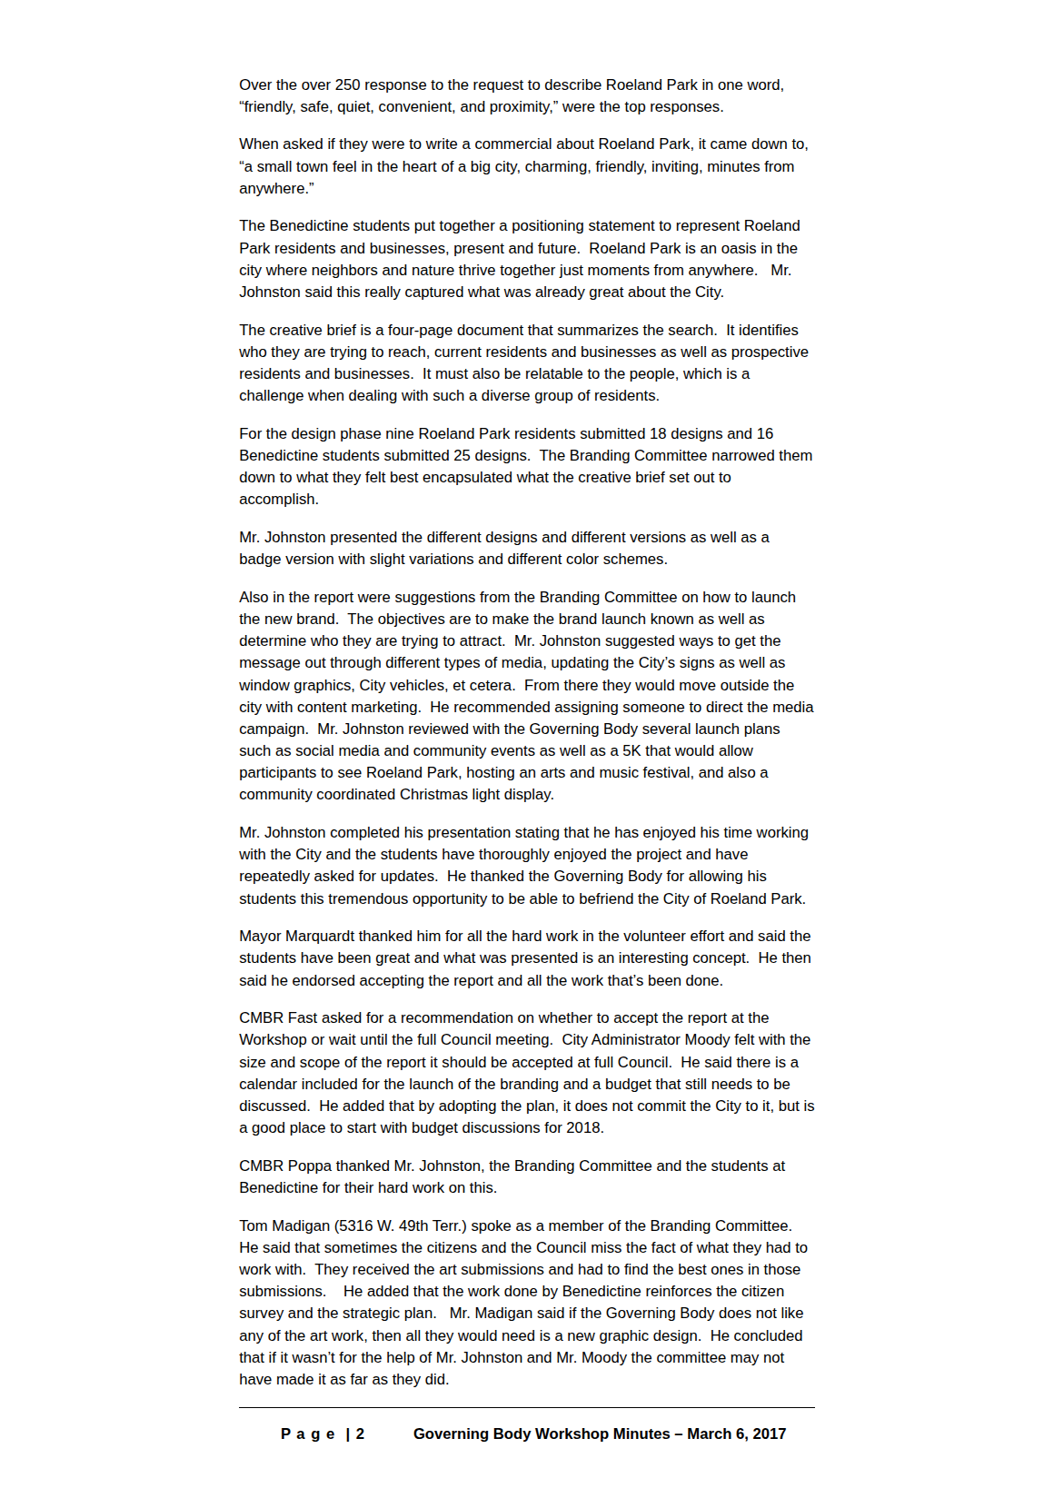Over the over 250 response to the request to describe Roeland Park in one word, “friendly, safe, quiet, convenient, and proximity,” were the top responses.
When asked if they were to write a commercial about Roeland Park, it came down to, “a small town feel in the heart of a big city, charming, friendly, inviting, minutes from anywhere.”
The Benedictine students put together a positioning statement to represent Roeland Park residents and businesses, present and future. Roeland Park is an oasis in the city where neighbors and nature thrive together just moments from anywhere. Mr. Johnston said this really captured what was already great about the City.
The creative brief is a four-page document that summarizes the search. It identifies who they are trying to reach, current residents and businesses as well as prospective residents and businesses. It must also be relatable to the people, which is a challenge when dealing with such a diverse group of residents.
For the design phase nine Roeland Park residents submitted 18 designs and 16 Benedictine students submitted 25 designs. The Branding Committee narrowed them down to what they felt best encapsulated what the creative brief set out to accomplish.
Mr. Johnston presented the different designs and different versions as well as a badge version with slight variations and different color schemes.
Also in the report were suggestions from the Branding Committee on how to launch the new brand. The objectives are to make the brand launch known as well as determine who they are trying to attract. Mr. Johnston suggested ways to get the message out through different types of media, updating the City’s signs as well as window graphics, City vehicles, et cetera. From there they would move outside the city with content marketing. He recommended assigning someone to direct the media campaign. Mr. Johnston reviewed with the Governing Body several launch plans such as social media and community events as well as a 5K that would allow participants to see Roeland Park, hosting an arts and music festival, and also a community coordinated Christmas light display.
Mr. Johnston completed his presentation stating that he has enjoyed his time working with the City and the students have thoroughly enjoyed the project and have repeatedly asked for updates. He thanked the Governing Body for allowing his students this tremendous opportunity to be able to befriend the City of Roeland Park.
Mayor Marquardt thanked him for all the hard work in the volunteer effort and said the students have been great and what was presented is an interesting concept. He then said he endorsed accepting the report and all the work that’s been done.
CMBR Fast asked for a recommendation on whether to accept the report at the Workshop or wait until the full Council meeting. City Administrator Moody felt with the size and scope of the report it should be accepted at full Council. He said there is a calendar included for the launch of the branding and a budget that still needs to be discussed. He added that by adopting the plan, it does not commit the City to it, but is a good place to start with budget discussions for 2018.
CMBR Poppa thanked Mr. Johnston, the Branding Committee and the students at Benedictine for their hard work on this.
Tom Madigan (5316 W. 49th Terr.) spoke as a member of the Branding Committee. He said that sometimes the citizens and the Council miss the fact of what they had to work with. They received the art submissions and had to find the best ones in those submissions. He added that the work done by Benedictine reinforces the citizen survey and the strategic plan. Mr. Madigan said if the Governing Body does not like any of the art work, then all they would need is a new graphic design. He concluded that if it wasn’t for the help of Mr. Johnston and Mr. Moody the committee may not have made it as far as they did.
P a g e | 2 Governing Body Workshop Minutes – March 6, 2017